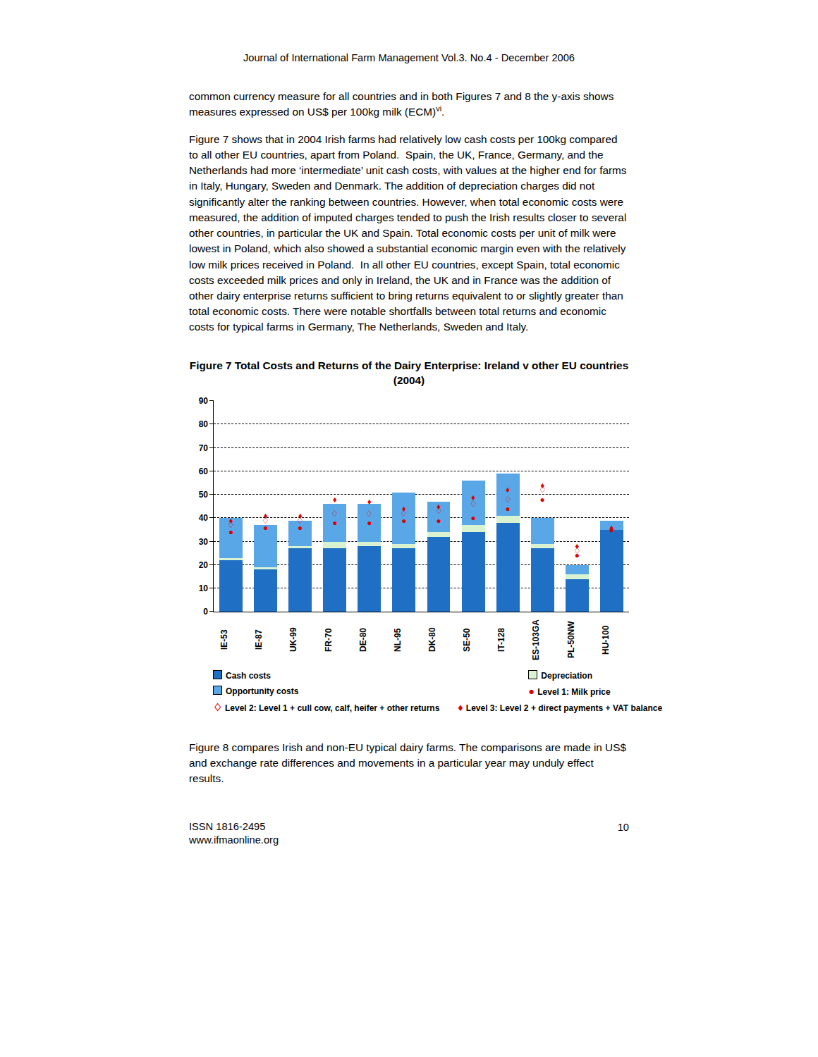Journal of International Farm Management Vol.3. No.4 - December 2006
common currency measure for all countries and in both Figures 7 and 8 the y-axis shows measures expressed on US$ per 100kg milk (ECM)vi.
Figure 7 shows that in 2004 Irish farms had relatively low cash costs per 100kg compared to all other EU countries, apart from Poland. Spain, the UK, France, Germany, and the Netherlands had more ‘intermediate’ unit cash costs, with values at the higher end for farms in Italy, Hungary, Sweden and Denmark. The addition of depreciation charges did not significantly alter the ranking between countries. However, when total economic costs were measured, the addition of imputed charges tended to push the Irish results closer to several other countries, in particular the UK and Spain. Total economic costs per unit of milk were lowest in Poland, which also showed a substantial economic margin even with the relatively low milk prices received in Poland. In all other EU countries, except Spain, total economic costs exceeded milk prices and only in Ireland, the UK and in France was the addition of other dairy enterprise returns sufficient to bring returns equivalent to or slightly greater than total economic costs. There were notable shortfalls between total returns and economic costs for typical farms in Germany, The Netherlands, Sweden and Italy.
Figure 7 Total Costs and Returns of the Dairy Enterprise: Ireland v other EU countries
(2004)
90 80 70 60 50 40 30 20 10 0
♦
♢
●
♦
♢
●
♦
♢
●
♦
♢
●
♦
♢
●
♦
♢
●
♦
♢
●
♦
♢
●
♦
♢
●
♦
♢
●
♦
♢
●
♦
♢
●
IE-53
IE-87
UK-99
FR-70
DE-80
NL-95
DK-80
SE-50
IT-128
ES-103GA
PL-50NW
HU-100
| Cash costs | Depreciation |
| Opportunity costs | ● Level 1: Milk price |
| ♢ Level 2: Level 1 + cull cow, calf, heifer + other returns | ♦ Level 3: Level 2 + direct payments + VAT balance |
Figure 8 compares Irish and non-EU typical dairy farms. The comparisons are made in US$ and exchange rate differences and movements in a particular year may unduly effect results.
ISSN 1816-2495
www.ifmaonline.org
10